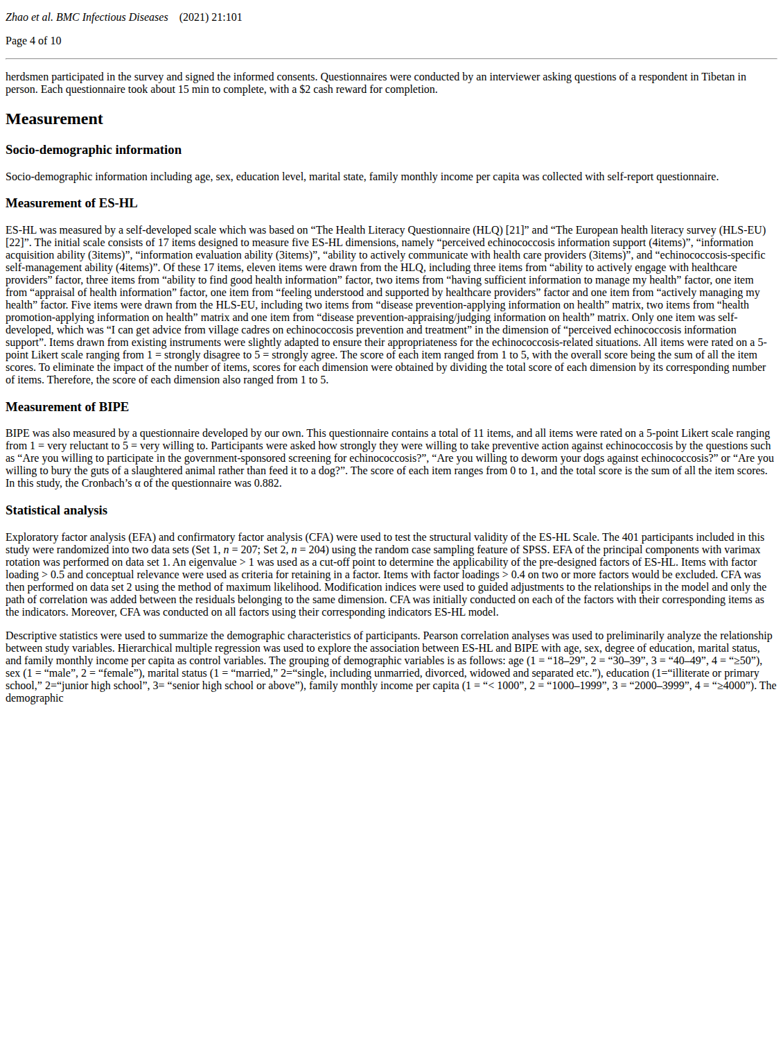Zhao et al. BMC Infectious Diseases (2021) 21:101
Page 4 of 10
herdsmen participated in the survey and signed the informed consents. Questionnaires were conducted by an interviewer asking questions of a respondent in Tibetan in person. Each questionnaire took about 15 min to complete, with a $2 cash reward for completion.
Measurement
Socio-demographic information
Socio-demographic information including age, sex, education level, marital state, family monthly income per capita was collected with self-report questionnaire.
Measurement of ES-HL
ES-HL was measured by a self-developed scale which was based on “The Health Literacy Questionnaire (HLQ) [21]” and “The European health literacy survey (HLS-EU) [22]”. The initial scale consists of 17 items designed to measure five ES-HL dimensions, namely “perceived echinococcosis information support (4items)”, “information acquisition ability (3items)”, “information evaluation ability (3items)”, “ability to actively communicate with health care providers (3items)”, and “echinococcosis-specific self-management ability (4items)”. Of these 17 items, eleven items were drawn from the HLQ, including three items from “ability to actively engage with healthcare providers” factor, three items from “ability to find good health information” factor, two items from “having sufficient information to manage my health” factor, one item from “appraisal of health information” factor, one item from “feeling understood and supported by healthcare providers” factor and one item from “actively managing my health” factor. Five items were drawn from the HLS-EU, including two items from “disease prevention-applying information on health” matrix, two items from “health promotion-applying information on health” matrix and one item from “disease prevention-appraising/judging information on health” matrix. Only one item was self-developed, which was “I can get advice from village cadres on echinococcosis prevention and treatment” in the dimension of “perceived echinococcosis information support”. Items drawn from existing instruments were slightly adapted to ensure their appropriateness for the echinococcosis-related situations. All items were rated on a 5-point Likert scale ranging from 1 = strongly disagree to 5 = strongly agree. The score of each item ranged from 1 to 5, with the overall score being the sum of all the item scores. To eliminate the impact of the number of items, scores for each dimension were obtained by dividing the total score of each dimension by its corresponding number of items. Therefore, the score of each dimension also ranged from 1 to 5.
Measurement of BIPE
BIPE was also measured by a questionnaire developed by our own. This questionnaire contains a total of 11 items, and all items were rated on a 5-point Likert scale ranging from 1 = very reluctant to 5 = very willing to. Participants were asked how strongly they were willing to take preventive action against echinococcosis by the questions such as “Are you willing to participate in the government-sponsored screening for echinococcosis?”, “Are you willing to deworm your dogs against echinococcosis?” or “Are you willing to bury the guts of a slaughtered animal rather than feed it to a dog?”. The score of each item ranges from 0 to 1, and the total score is the sum of all the item scores. In this study, the Cronbach’s α of the questionnaire was 0.882.
Statistical analysis
Exploratory factor analysis (EFA) and confirmatory factor analysis (CFA) were used to test the structural validity of the ES-HL Scale. The 401 participants included in this study were randomized into two data sets (Set 1, n = 207; Set 2, n = 204) using the random case sampling feature of SPSS. EFA of the principal components with varimax rotation was performed on data set 1. An eigenvalue > 1 was used as a cut-off point to determine the applicability of the pre-designed factors of ES-HL. Items with factor loading > 0.5 and conceptual relevance were used as criteria for retaining in a factor. Items with factor loadings > 0.4 on two or more factors would be excluded. CFA was then performed on data set 2 using the method of maximum likelihood. Modification indices were used to guided adjustments to the relationships in the model and only the path of correlation was added between the residuals belonging to the same dimension. CFA was initially conducted on each of the factors with their corresponding items as the indicators. Moreover, CFA was conducted on all factors using their corresponding indicators ES-HL model.
Descriptive statistics were used to summarize the demographic characteristics of participants. Pearson correlation analyses was used to preliminarily analyze the relationship between study variables. Hierarchical multiple regression was used to explore the association between ES-HL and BIPE with age, sex, degree of education, marital status, and family monthly income per capita as control variables. The grouping of demographic variables is as follows: age (1 = “18–29”, 2 = “30–39”, 3 = “40–49”, 4 = “≥50”), sex (1 = “male”, 2 = “female”), marital status (1 = “married,” 2=“single, including unmarried, divorced, widowed and separated etc.”), education (1=“illiterate or primary school,” 2=“junior high school”, 3= “senior high school or above”), family monthly income per capita (1 = “< 1000”, 2 = “1000–1999”, 3 = “2000–3999”, 4 = “≥4000”). The demographic